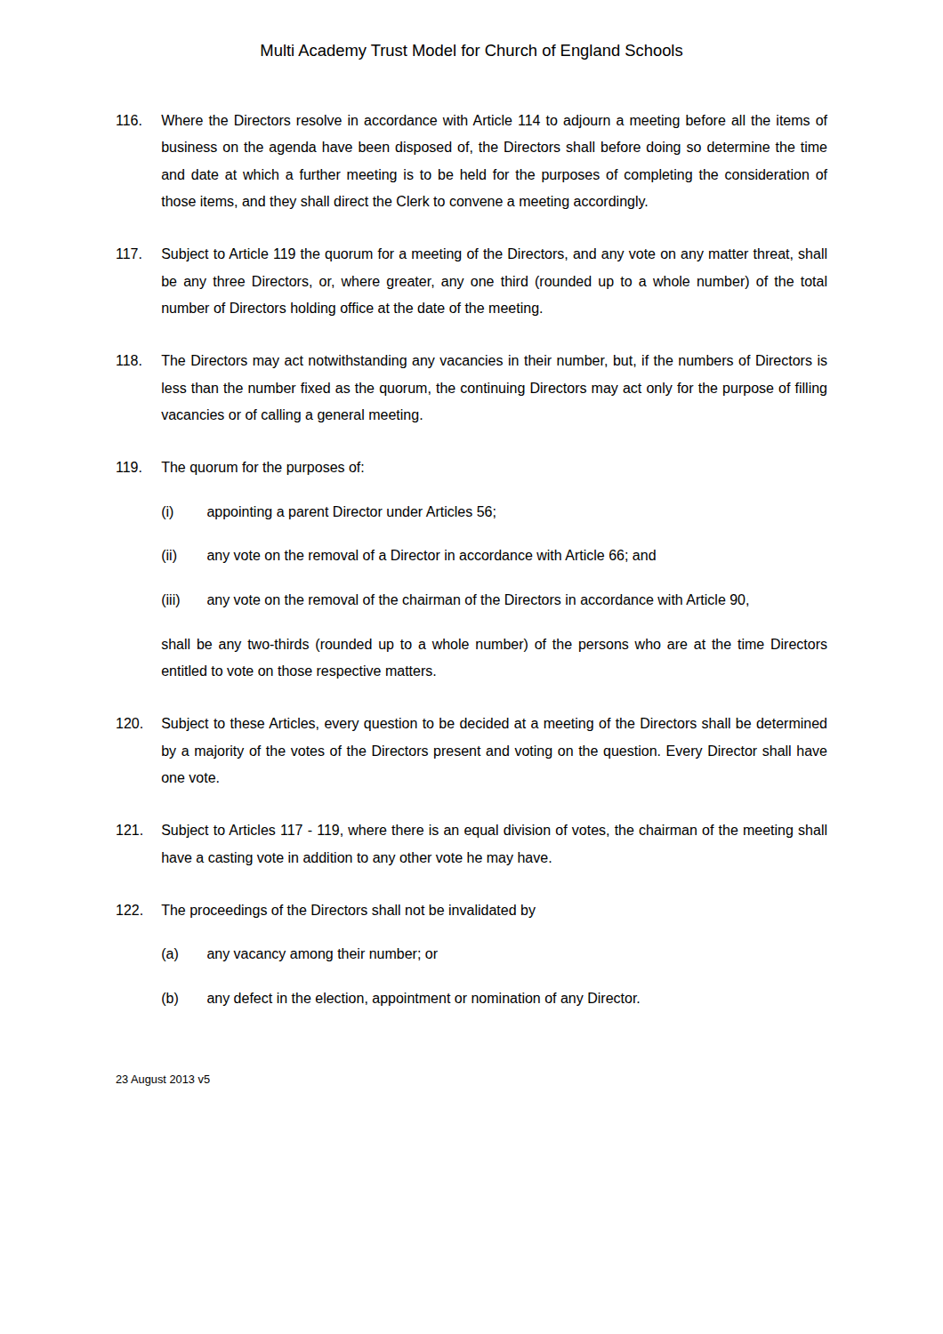Multi Academy Trust Model for Church of England Schools
116. Where the Directors resolve in accordance with Article 114 to adjourn a meeting before all the items of business on the agenda have been disposed of, the Directors shall before doing so determine the time and date at which a further meeting is to be held for the purposes of completing the consideration of those items, and they shall direct the Clerk to convene a meeting accordingly.
117. Subject to Article 119 the quorum for a meeting of the Directors, and any vote on any matter threat, shall be any three Directors, or, where greater, any one third (rounded up to a whole number) of the total number of Directors holding office at the date of the meeting.
118. The Directors may act notwithstanding any vacancies in their number, but, if the numbers of Directors is less than the number fixed as the quorum, the continuing Directors may act only for the purpose of filling vacancies or of calling a general meeting.
119. The quorum for the purposes of:
(i) appointing a parent Director under Articles 56;
(ii) any vote on the removal of a Director in accordance with Article 66; and
(iii) any vote on the removal of the chairman of the Directors in accordance with Article 90,
shall be any two-thirds (rounded up to a whole number) of the persons who are at the time Directors entitled to vote on those respective matters.
120. Subject to these Articles, every question to be decided at a meeting of the Directors shall be determined by a majority of the votes of the Directors present and voting on the question. Every Director shall have one vote.
121. Subject to Articles 117 - 119, where there is an equal division of votes, the chairman of the meeting shall have a casting vote in addition to any other vote he may have.
122. The proceedings of the Directors shall not be invalidated by
(a) any vacancy among their number; or
(b) any defect in the election, appointment or nomination of any Director.
23 August 2013 v5